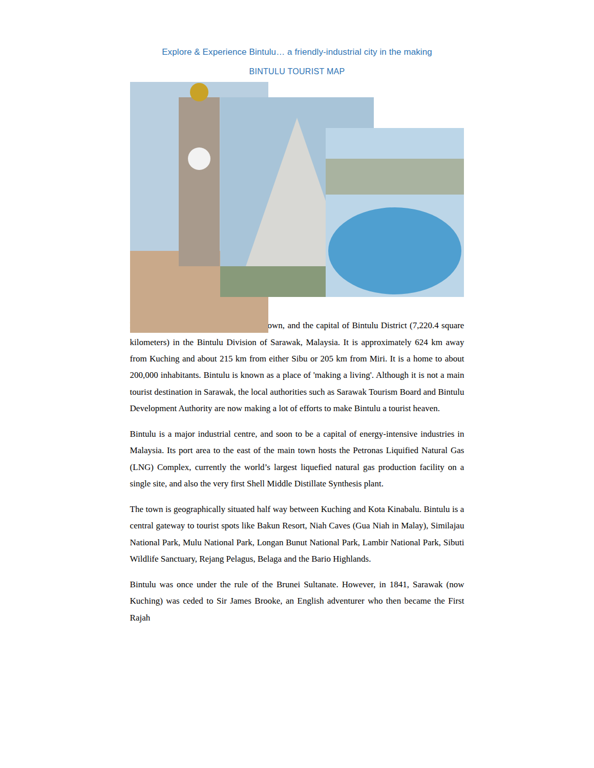Explore & Experience Bintulu… a friendly-industrial city in the making
BINTULU TOURIST MAP
Bintulu is a part coastal, part riverine town, and the capital of Bintulu District (7,220.4 square kilometers) in the Bintulu Division of Sarawak, Malaysia. It is approximately 624 km away from Kuching and about 215 km from either Sibu or 205 km from Miri. It is a home to about 200,000 inhabitants. Bintulu is known as a place of 'making a living'. Although it is not a main tourist destination in Sarawak, the local authorities such as Sarawak Tourism Board and Bintulu Development Authority are now making a lot of efforts to make Bintulu a tourist heaven.
Bintulu is a major industrial centre, and soon to be a capital of energy-intensive industries in Malaysia. Its port area to the east of the main town hosts the Petronas Liquified Natural Gas (LNG) Complex, currently the world’s largest liquefied natural gas production facility on a single site, and also the very first Shell Middle Distillate Synthesis plant.
The town is geographically situated half way between Kuching and Kota Kinabalu. Bintulu is a central gateway to tourist spots like Bakun Resort, Niah Caves (Gua Niah in Malay), Similajau National Park, Mulu National Park, Longan Bunut National Park, Lambir National Park, Sibuti Wildlife Sanctuary, Rejang Pelagus, Belaga and the Bario Highlands.
Bintulu was once under the rule of the Brunei Sultanate. However, in 1841, Sarawak (now Kuching) was ceded to Sir James Brooke, an English adventurer who then became the First Rajah